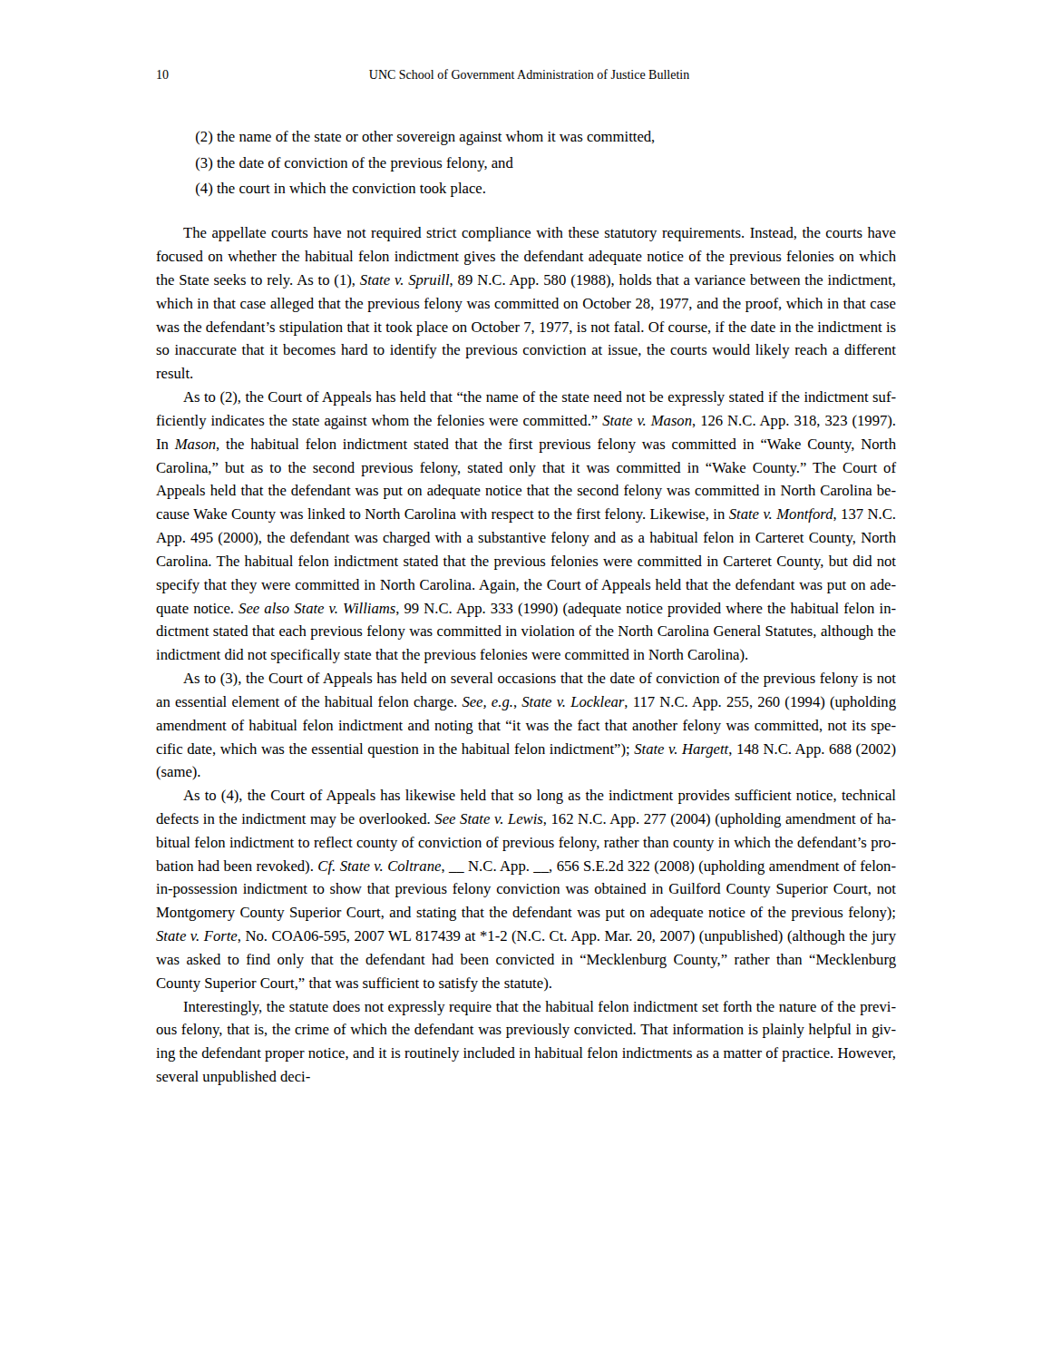10 UNC School of Government Administration of Justice Bulletin
(2) the name of the state or other sovereign against whom it was committed,
(3) the date of conviction of the previous felony, and
(4) the court in which the conviction took place.
The appellate courts have not required strict compliance with these statutory requirements. Instead, the courts have focused on whether the habitual felon indictment gives the defendant adequate notice of the previous felonies on which the State seeks to rely. As to (1), State v. Spruill, 89 N.C. App. 580 (1988), holds that a variance between the indictment, which in that case alleged that the previous felony was committed on October 28, 1977, and the proof, which in that case was the defendant’s stipulation that it took place on October 7, 1977, is not fatal. Of course, if the date in the indictment is so inaccurate that it becomes hard to identify the previous conviction at issue, the courts would likely reach a different result.
As to (2), the Court of Appeals has held that “the name of the state need not be expressly stated if the indictment sufficiently indicates the state against whom the felonies were committed.” State v. Mason, 126 N.C. App. 318, 323 (1997). In Mason, the habitual felon indictment stated that the first previous felony was committed in “Wake County, North Carolina,” but as to the second previous felony, stated only that it was committed in “Wake County.” The Court of Appeals held that the defendant was put on adequate notice that the second felony was committed in North Carolina because Wake County was linked to North Carolina with respect to the first felony. Likewise, in State v. Montford, 137 N.C. App. 495 (2000), the defendant was charged with a substantive felony and as a habitual felon in Carteret County, North Carolina. The habitual felon indictment stated that the previous felonies were committed in Carteret County, but did not specify that they were committed in North Carolina. Again, the Court of Appeals held that the defendant was put on adequate notice. See also State v. Williams, 99 N.C. App. 333 (1990) (adequate notice provided where the habitual felon indictment stated that each previous felony was committed in violation of the North Carolina General Statutes, although the indictment did not specifically state that the previous felonies were committed in North Carolina).
As to (3), the Court of Appeals has held on several occasions that the date of conviction of the previous felony is not an essential element of the habitual felon charge. See, e.g., State v. Locklear, 117 N.C. App. 255, 260 (1994) (upholding amendment of habitual felon indictment and noting that “it was the fact that another felony was committed, not its specific date, which was the essential question in the habitual felon indictment”); State v. Hargett, 148 N.C. App. 688 (2002) (same).
As to (4), the Court of Appeals has likewise held that so long as the indictment provides sufficient notice, technical defects in the indictment may be overlooked. See State v. Lewis, 162 N.C. App. 277 (2004) (upholding amendment of habitual felon indictment to reflect county of conviction of previous felony, rather than county in which the defendant’s probation had been revoked). Cf. State v. Coltrane, __ N.C. App. __, 656 S.E.2d 322 (2008) (upholding amendment of felon-in-possession indictment to show that previous felony conviction was obtained in Guilford County Superior Court, not Montgomery County Superior Court, and stating that the defendant was put on adequate notice of the previous felony); State v. Forte, No. COA06-595, 2007 WL 817439 at *1-2 (N.C. Ct. App. Mar. 20, 2007) (unpublished) (although the jury was asked to find only that the defendant had been convicted in “Mecklenburg County,” rather than “Mecklenburg County Superior Court,” that was sufficient to satisfy the statute).
Interestingly, the statute does not expressly require that the habitual felon indictment set forth the nature of the previous felony, that is, the crime of which the defendant was previously convicted. That information is plainly helpful in giving the defendant proper notice, and it is routinely included in habitual felon indictments as a matter of practice. However, several unpublished deci-